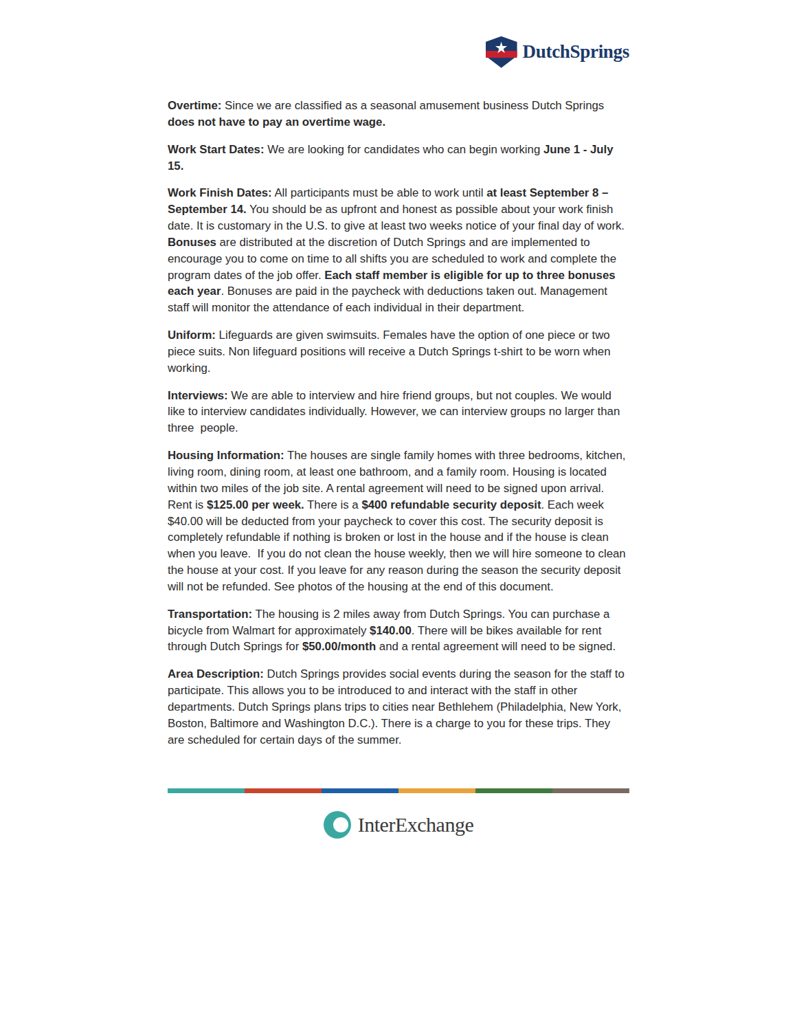DutchSprings
Overtime: Since we are classified as a seasonal amusement business Dutch Springs does not have to pay an overtime wage.
Work Start Dates: We are looking for candidates who can begin working June 1 - July 15.
Work Finish Dates: All participants must be able to work until at least September 8 – September 14. You should be as upfront and honest as possible about your work finish date. It is customary in the U.S. to give at least two weeks notice of your final day of work. Bonuses are distributed at the discretion of Dutch Springs and are implemented to encourage you to come on time to all shifts you are scheduled to work and complete the program dates of the job offer. Each staff member is eligible for up to three bonuses each year. Bonuses are paid in the paycheck with deductions taken out. Management staff will monitor the attendance of each individual in their department.
Uniform: Lifeguards are given swimsuits. Females have the option of one piece or two piece suits. Non lifeguard positions will receive a Dutch Springs t-shirt to be worn when working.
Interviews: We are able to interview and hire friend groups, but not couples. We would like to interview candidates individually. However, we can interview groups no larger than three people.
Housing Information: The houses are single family homes with three bedrooms, kitchen, living room, dining room, at least one bathroom, and a family room. Housing is located within two miles of the job site. A rental agreement will need to be signed upon arrival. Rent is $125.00 per week. There is a $400 refundable security deposit. Each week $40.00 will be deducted from your paycheck to cover this cost. The security deposit is completely refundable if nothing is broken or lost in the house and if the house is clean when you leave. If you do not clean the house weekly, then we will hire someone to clean the house at your cost. If you leave for any reason during the season the security deposit will not be refunded. See photos of the housing at the end of this document.
Transportation: The housing is 2 miles away from Dutch Springs. You can purchase a bicycle from Walmart for approximately $140.00. There will be bikes available for rent through Dutch Springs for $50.00/month and a rental agreement will need to be signed.
Area Description: Dutch Springs provides social events during the season for the staff to participate. This allows you to be introduced to and interact with the staff in other departments. Dutch Springs plans trips to cities near Bethlehem (Philadelphia, New York, Boston, Baltimore and Washington D.C.). There is a charge to you for these trips. They are scheduled for certain days of the summer.
InterExchange